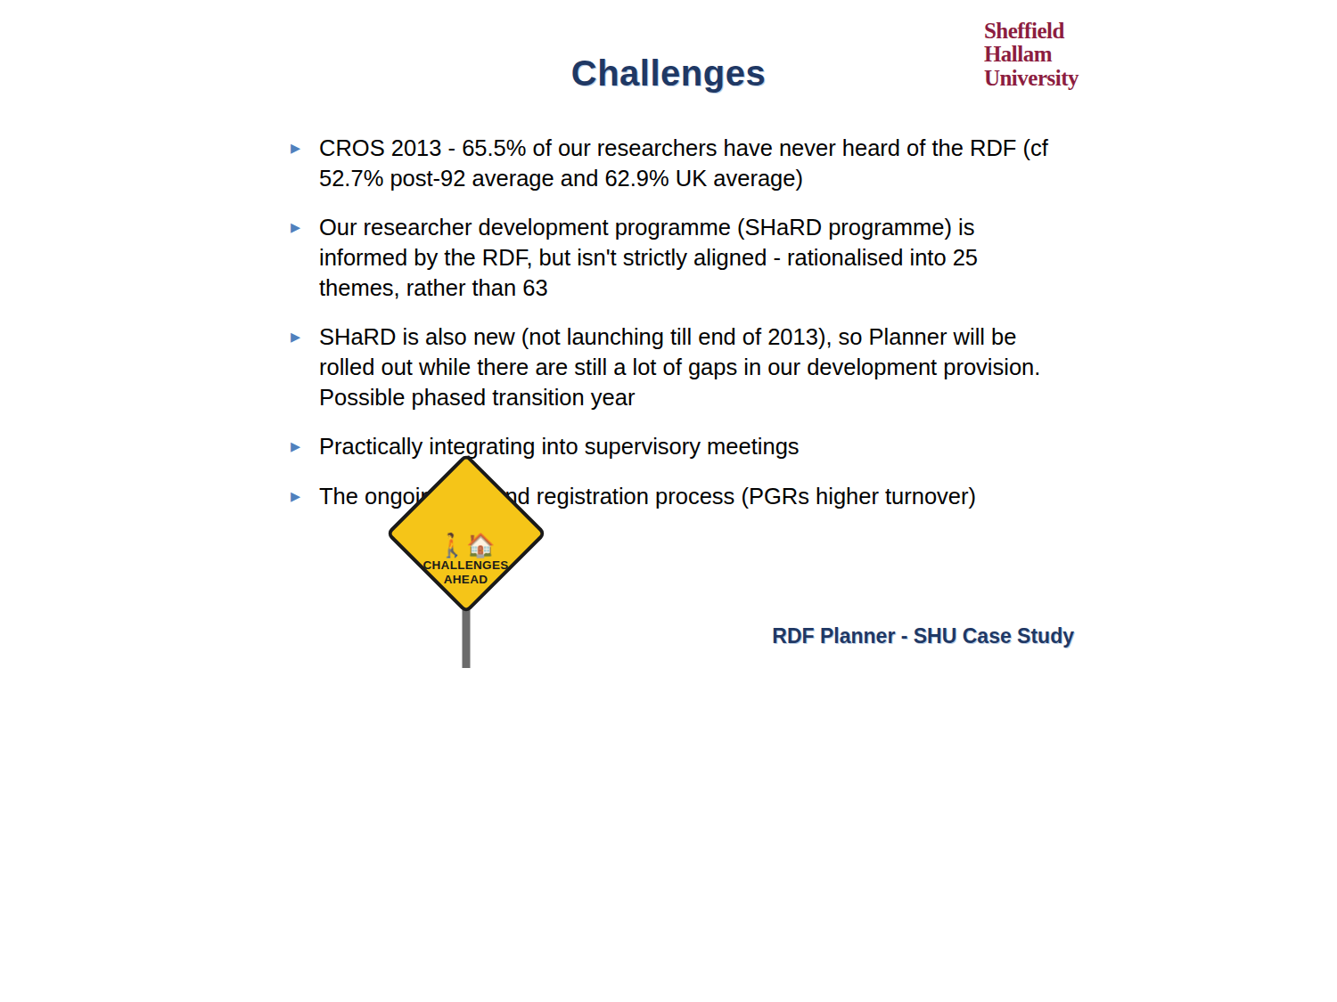Sheffield Hallam University
Challenges
CROS 2013 - 65.5% of our researchers have never heard of the RDF (cf 52.7% post-92 average and 62.9% UK average)
Our researcher development programme (SHaRD programme) is informed by the RDF, but isn't strictly aligned - rationalised into 25 themes, rather than 63
SHaRD is also new (not launching till end of 2013), so Planner will be rolled out while there are still a lot of gaps in our development provision. Possible phased transition year
Practically integrating into supervisory meetings
The ongoing cull and registration process (PGRs higher turnover)
🚶🏠
CHALLENGES
AHEAD
RDF Planner - SHU Case Study